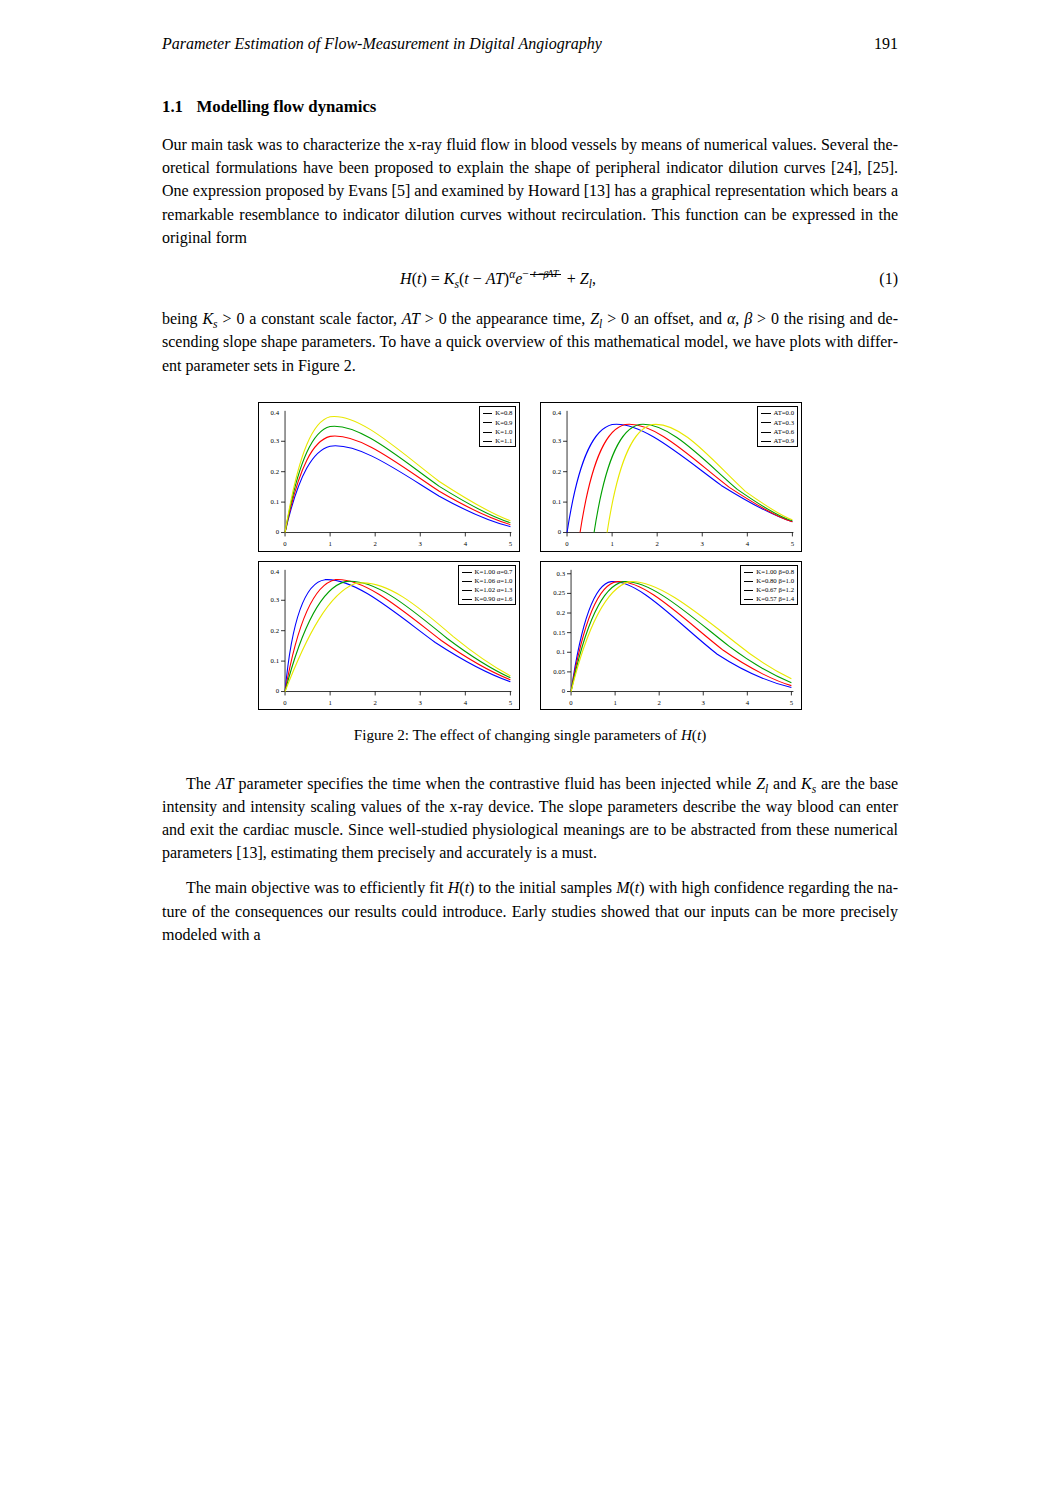Parameter Estimation of Flow-Measurement in Digital Angiography 191
1.1 Modelling flow dynamics
Our main task was to characterize the x-ray fluid flow in blood vessels by means of numerical values. Several theoretical formulations have been proposed to explain the shape of peripheral indicator dilution curves [24], [25]. One expression proposed by Evans [5] and examined by Howard [13] has a graphical representation which bears a remarkable resemblance to indicator dilution curves without recirculation. This function can be expressed in the original form
H(t) = Ks(t − AT)αe−t − AT β + Zl,
(1)
being Ks > 0 a constant scale factor, AT > 0 the appearance time, Zl > 0 an offset, and α, β > 0 the rising and descending slope shape parameters. To have a quick overview of this mathematical model, we have plots with different parameter sets in Figure 2.
0 0.1 0.2 0.3 0.4 0 1 2 3 4 5
K=0.8
K=0.9
K=1.0
K=1.1
0 0.1 0.2 0.3 0.4 0 1 2 3 4 5
AT=0.0
AT=0.3
AT=0.6
AT=0.9
0 0.1 0.2 0.3 0.4 0 1 2 3 4 5
K=1.00 α=0.7
K=1.06 α=1.0
K=1.02 α=1.3
K=0.90 α=1.6
0 0.05 0.1 0.15 0.2 0.25 0.3 0 1 2 3 4 5
K=1.00 β=0.8
K=0.80 β=1.0
K=0.67 β=1.2
K=0.57 β=1.4
Figure 2: The effect of changing single parameters of H(t)
The AT parameter specifies the time when the contrastive fluid has been injected while Zl and Ks are the base intensity and intensity scaling values of the x-ray device. The slope parameters describe the way blood can enter and exit the cardiac muscle. Since well-studied physiological meanings are to be abstracted from these numerical parameters [13], estimating them precisely and accurately is a must.
The main objective was to efficiently fit H(t) to the initial samples M(t) with high confidence regarding the nature of the consequences our results could introduce. Early studies showed that our inputs can be more precisely modeled with a